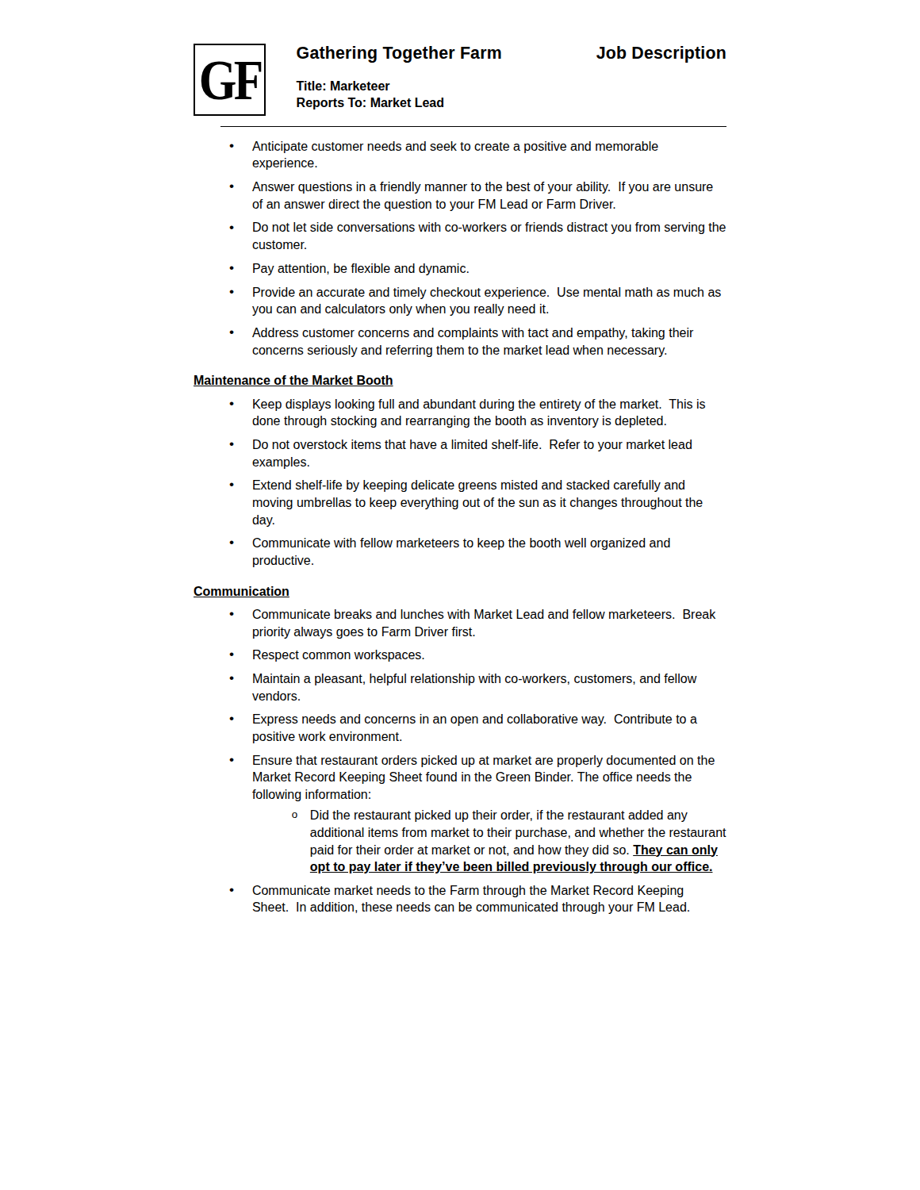GF
Gathering Together Farm Job Description
Title: Marketeer
Reports To: Market Lead
Anticipate customer needs and seek to create a positive and memorable experience.
Answer questions in a friendly manner to the best of your ability. If you are unsure of an answer direct the question to your FM Lead or Farm Driver.
Do not let side conversations with co-workers or friends distract you from serving the customer.
Pay attention, be flexible and dynamic.
Provide an accurate and timely checkout experience. Use mental math as much as you can and calculators only when you really need it.
Address customer concerns and complaints with tact and empathy, taking their concerns seriously and referring them to the market lead when necessary.
Maintenance of the Market Booth
Keep displays looking full and abundant during the entirety of the market. This is done through stocking and rearranging the booth as inventory is depleted.
Do not overstock items that have a limited shelf-life. Refer to your market lead examples.
Extend shelf-life by keeping delicate greens misted and stacked carefully and moving umbrellas to keep everything out of the sun as it changes throughout the day.
Communicate with fellow marketeers to keep the booth well organized and productive.
Communication
Communicate breaks and lunches with Market Lead and fellow marketeers. Break priority always goes to Farm Driver first.
Respect common workspaces.
Maintain a pleasant, helpful relationship with co-workers, customers, and fellow vendors.
Express needs and concerns in an open and collaborative way. Contribute to a positive work environment.
Ensure that restaurant orders picked up at market are properly documented on the Market Record Keeping Sheet found in the Green Binder. The office needs the following information:
Did the restaurant picked up their order, if the restaurant added any additional items from market to their purchase, and whether the restaurant paid for their order at market or not, and how they did so. They can only opt to pay later if they’ve been billed previously through our office.
Communicate market needs to the Farm through the Market Record Keeping Sheet. In addition, these needs can be communicated through your FM Lead.